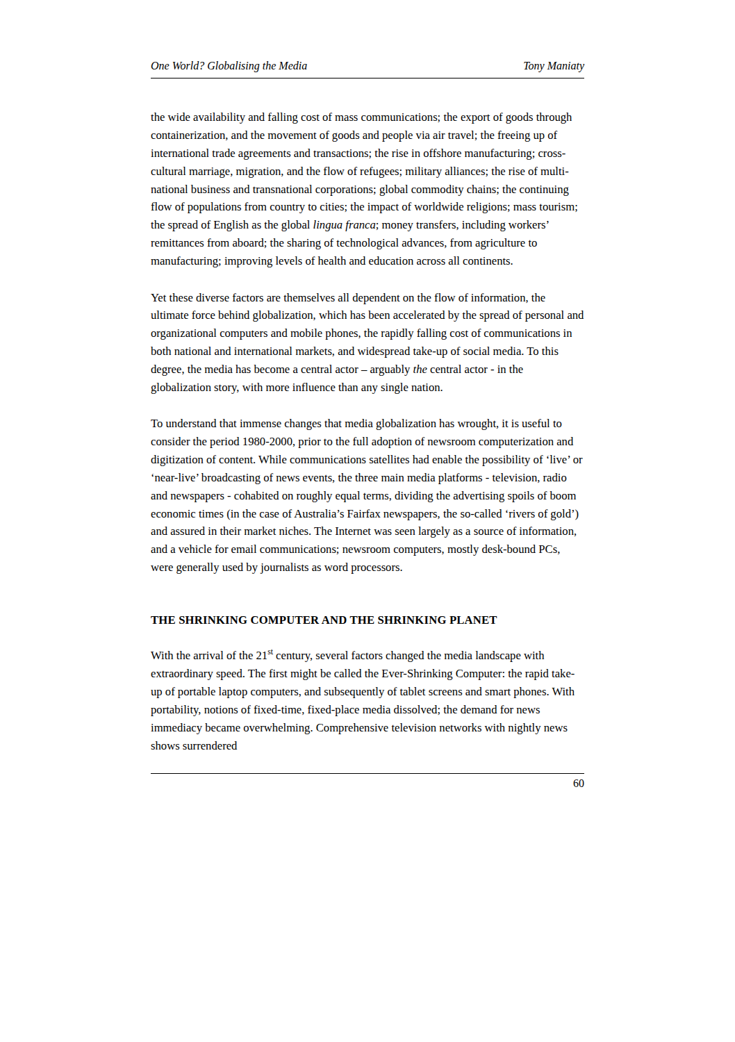One World? Globalising the Media Tony Maniaty
the wide availability and falling cost of mass communications; the export of goods through containerization, and the movement of goods and people via air travel; the freeing up of international trade agreements and transactions; the rise in offshore manufacturing; cross-cultural marriage, migration, and the flow of refugees; military alliances; the rise of multi-national business and transnational corporations; global commodity chains; the continuing flow of populations from country to cities; the impact of worldwide religions; mass tourism; the spread of English as the global lingua franca; money transfers, including workers’ remittances from aboard; the sharing of technological advances, from agriculture to manufacturing; improving levels of health and education across all continents.
Yet these diverse factors are themselves all dependent on the flow of information, the ultimate force behind globalization, which has been accelerated by the spread of personal and organizational computers and mobile phones, the rapidly falling cost of communications in both national and international markets, and widespread take-up of social media. To this degree, the media has become a central actor – arguably the central actor - in the globalization story, with more influence than any single nation.
To understand that immense changes that media globalization has wrought, it is useful to consider the period 1980-2000, prior to the full adoption of newsroom computerization and digitization of content. While communications satellites had enable the possibility of ‘live’ or ‘near-live’ broadcasting of news events, the three main media platforms - television, radio and newspapers - cohabited on roughly equal terms, dividing the advertising spoils of boom economic times (in the case of Australia’s Fairfax newspapers, the so-called ‘rivers of gold’) and assured in their market niches. The Internet was seen largely as a source of information, and a vehicle for email communications; newsroom computers, mostly desk-bound PCs, were generally used by journalists as word processors.
THE SHRINKING COMPUTER AND THE SHRINKING PLANET
With the arrival of the 21st century, several factors changed the media landscape with extraordinary speed. The first might be called the Ever-Shrinking Computer: the rapid take-up of portable laptop computers, and subsequently of tablet screens and smart phones. With portability, notions of fixed-time, fixed-place media dissolved; the demand for news immediacy became overwhelming. Comprehensive television networks with nightly news shows surrendered
60